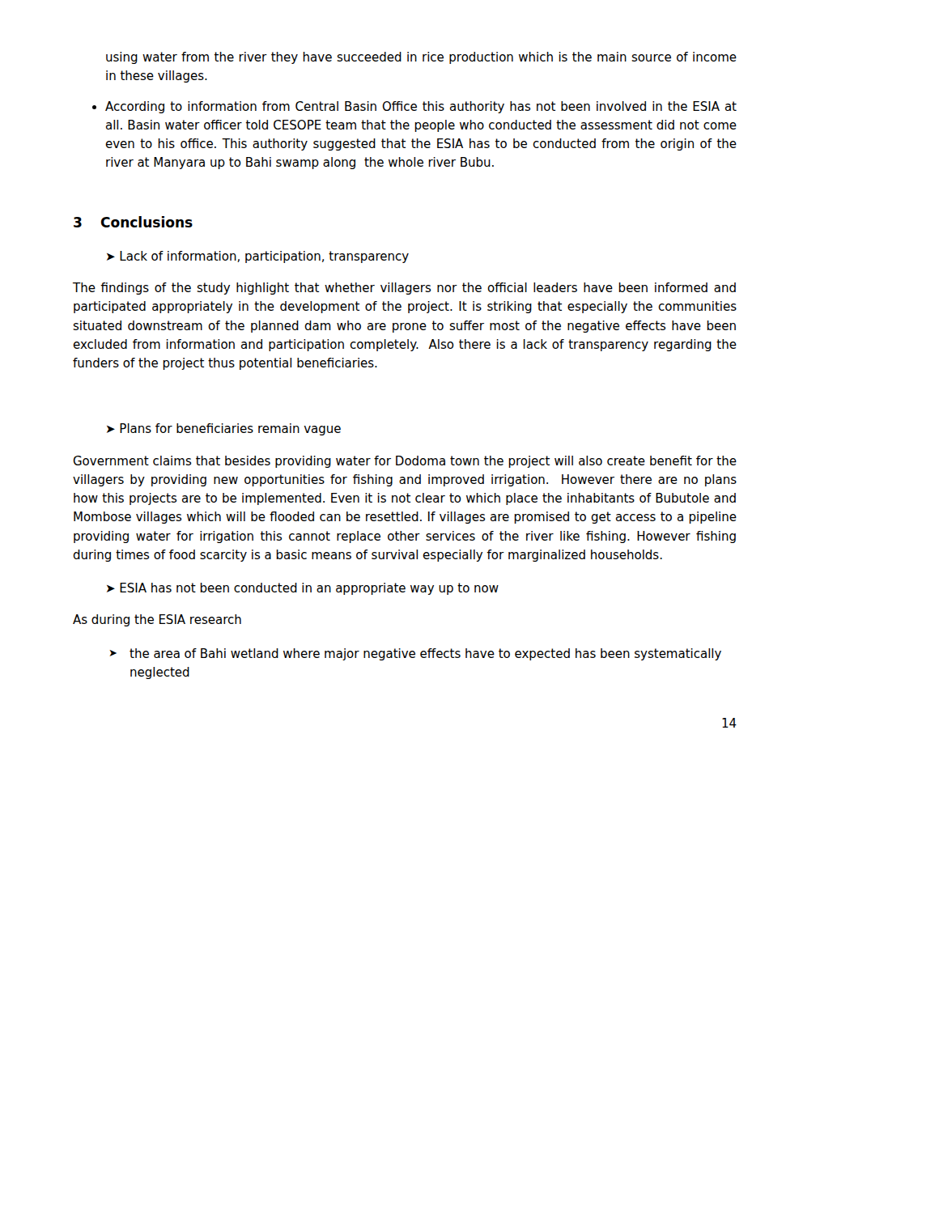using water from the river they have succeeded in rice production which is the main source of income in these villages.
According to information from Central Basin Office this authority has not been involved in the ESIA at all. Basin water officer told CESOPE team that the people who conducted the assessment did not come even to his office. This authority suggested that the ESIA has to be conducted from the origin of the river at Manyara up to Bahi swamp along the whole river Bubu.
3 Conclusions
➤ Lack of information, participation, transparency
The findings of the study highlight that whether villagers nor the official leaders have been informed and participated appropriately in the development of the project. It is striking that especially the communities situated downstream of the planned dam who are prone to suffer most of the negative effects have been excluded from information and participation completely. Also there is a lack of transparency regarding the funders of the project thus potential beneficiaries.
➤ Plans for beneficiaries remain vague
Government claims that besides providing water for Dodoma town the project will also create benefit for the villagers by providing new opportunities for fishing and improved irrigation. However there are no plans how this projects are to be implemented. Even it is not clear to which place the inhabitants of Bubutole and Mombose villages which will be flooded can be resettled. If villages are promised to get access to a pipeline providing water for irrigation this cannot replace other services of the river like fishing. However fishing during times of food scarcity is a basic means of survival especially for marginalized households.
➤ ESIA has not been conducted in an appropriate way up to now
As during the ESIA research
the area of Bahi wetland where major negative effects have to expected has been systematically neglected
14